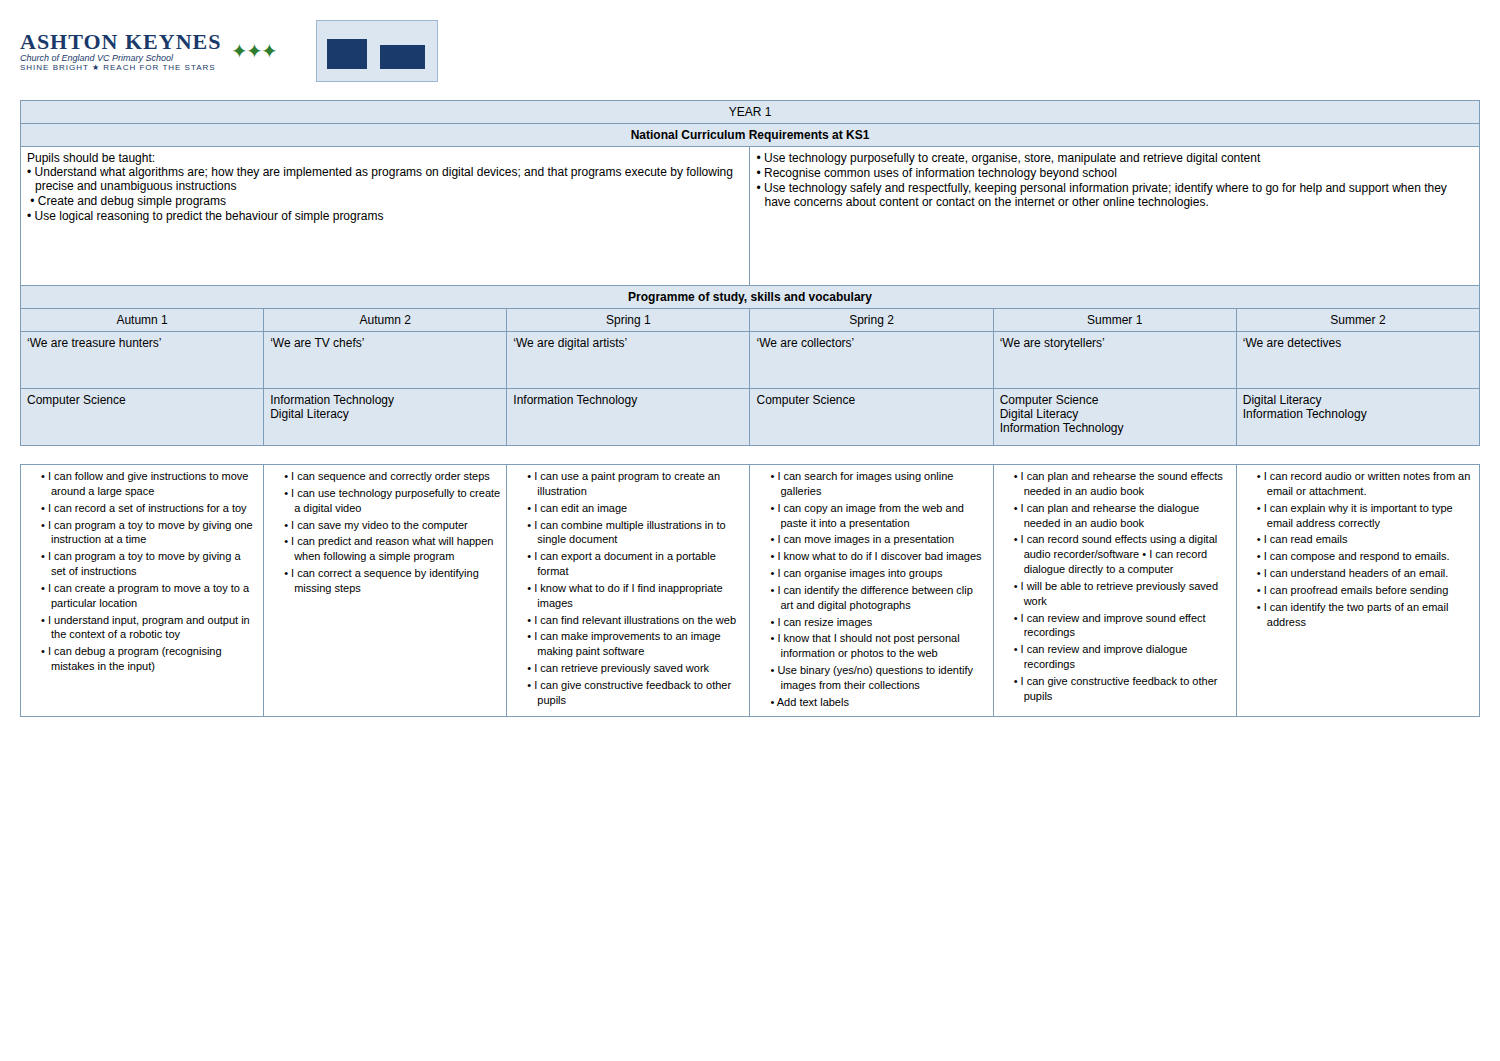ASHTON KEYNES
Church of England VC Primary School
SHINE BRIGHT ★ REACH FOR THE STARS
✦✦✦
| YEAR 1 |
| National Curriculum Requirements at KS1 |
| Pupils should be taught: • Understand what algorithms are; how they are implemented as programs on digital devices; and that programs execute by following precise and unambiguous instructions • Create and debug simple programs • Use logical reasoning to predict the behaviour of simple programs | • Use technology purposefully to create, organise, store, manipulate and retrieve digital content • Recognise common uses of information technology beyond school • Use technology safely and respectfully, keeping personal information private; identify where to go for help and support when they have concerns about content or contact on the internet or other online technologies. |
| Programme of study, skills and vocabulary |
| Autumn 1 | Autumn 2 | Spring 1 | Spring 2 | Summer 1 | Summer 2 |
| ‘We are treasure hunters’ | ‘We are TV chefs’ | ‘We are digital artists’ | ‘We are collectors’ | ‘We are storytellers’ | ‘We are detectives |
| Computer Science | Information Technology Digital Literacy | Information Technology | Computer Science | Computer Science Digital Literacy Information Technology | Digital Literacy Information Technology |
| • I can follow and give instructions to move around a large space • I can record a set of instructions for a toy • I can program a toy to move by giving one instruction at a time • I can program a toy to move by giving a set of instructions • I can create a program to move a toy to a particular location • I understand input, program and output in the context of a robotic toy • I can debug a program (recognising mistakes in the input) | • I can sequence and correctly order steps • I can use technology purposefully to create a digital video • I can save my video to the computer • I can predict and reason what will happen when following a simple program • I can correct a sequence by identifying missing steps | • I can use a paint program to create an illustration • I can edit an image • I can combine multiple illustrations in to single document • I can export a document in a portable format • I know what to do if I find inappropriate images • I can find relevant illustrations on the web • I can make improvements to an image making paint software • I can retrieve previously saved work • I can give constructive feedback to other pupils | • I can search for images using online galleries • I can copy an image from the web and paste it into a presentation • I can move images in a presentation • I know what to do if I discover bad images • I can organise images into groups • I can identify the difference between clip art and digital photographs • I can resize images • I know that I should not post personal information or photos to the web • Use binary (yes/no) questions to identify images from their collections • Add text labels | • I can plan and rehearse the sound effects needed in an audio book • I can plan and rehearse the dialogue needed in an audio book • I can record sound effects using a digital audio recorder/software • I can record dialogue directly to a computer • I will be able to retrieve previously saved work • I can review and improve sound effect recordings • I can review and improve dialogue recordings • I can give constructive feedback to other pupils | • I can record audio or written notes from an email or attachment. • I can explain why it is important to type email address correctly • I can read emails • I can compose and respond to emails. • I can understand headers of an email. • I can proofread emails before sending • I can identify the two parts of an email address |